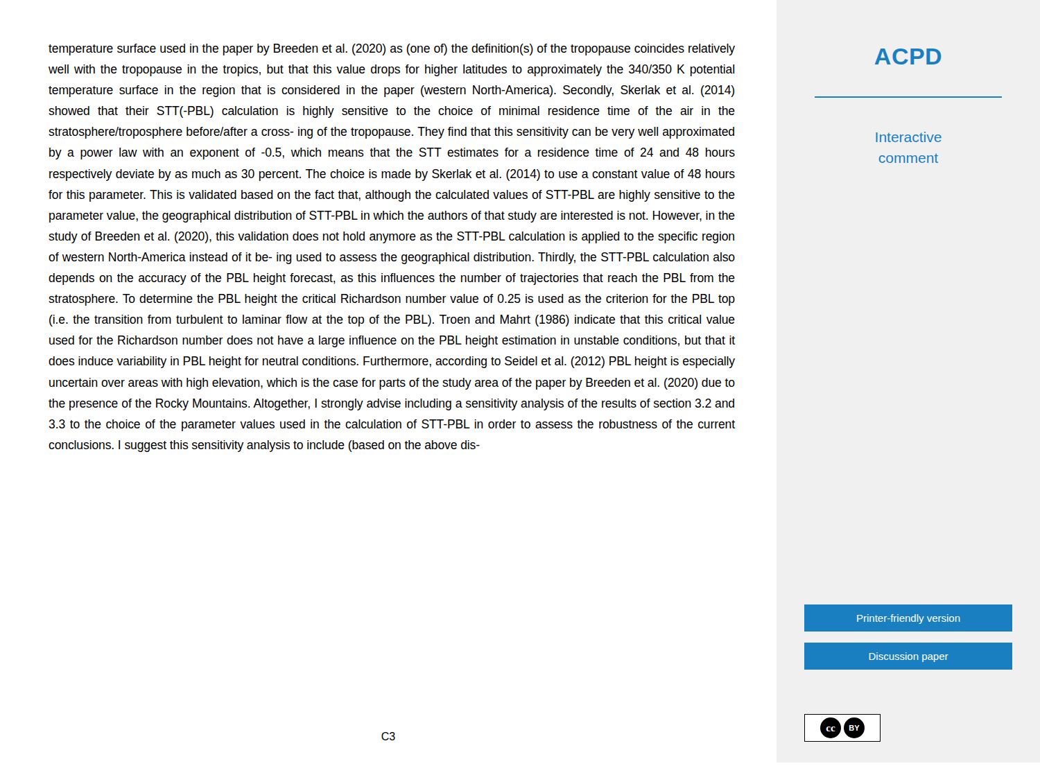temperature surface used in the paper by Breeden et al. (2020) as (one of) the definition(s) of the tropopause coincides relatively well with the tropopause in the tropics, but that this value drops for higher latitudes to approximately the 340/350 K potential temperature surface in the region that is considered in the paper (western North-America). Secondly, Skerlak et al. (2014) showed that their STT(-PBL) calculation is highly sensitive to the choice of minimal residence time of the air in the stratosphere/troposphere before/after a cross- ing of the tropopause. They find that this sensitivity can be very well approximated by a power law with an exponent of -0.5, which means that the STT estimates for a residence time of 24 and 48 hours respectively deviate by as much as 30 percent. The choice is made by Skerlak et al. (2014) to use a constant value of 48 hours for this parameter. This is validated based on the fact that, although the calculated values of STT-PBL are highly sensitive to the parameter value, the geographical distribution of STT-PBL in which the authors of that study are interested is not. However, in the study of Breeden et al. (2020), this validation does not hold anymore as the STT-PBL calculation is applied to the specific region of western North-America instead of it be- ing used to assess the geographical distribution. Thirdly, the STT-PBL calculation also depends on the accuracy of the PBL height forecast, as this influences the number of trajectories that reach the PBL from the stratosphere. To determine the PBL height the critical Richardson number value of 0.25 is used as the criterion for the PBL top (i.e. the transition from turbulent to laminar flow at the top of the PBL). Troen and Mahrt (1986) indicate that this critical value used for the Richardson number does not have a large influence on the PBL height estimation in unstable conditions, but that it does induce variability in PBL height for neutral conditions. Furthermore, according to Seidel et al. (2012) PBL height is especially uncertain over areas with high elevation, which is the case for parts of the study area of the paper by Breeden et al. (2020) due to the presence of the Rocky Mountains. Altogether, I strongly advise including a sensitivity analysis of the results of section 3.2 and 3.3 to the choice of the parameter values used in the calculation of STT-PBL in order to assess the robustness of the current conclusions. I suggest this sensitivity analysis to include (based on the above dis-
C3
ACPD
Interactive
comment
Printer-friendly version Discussion paper
cc
BY